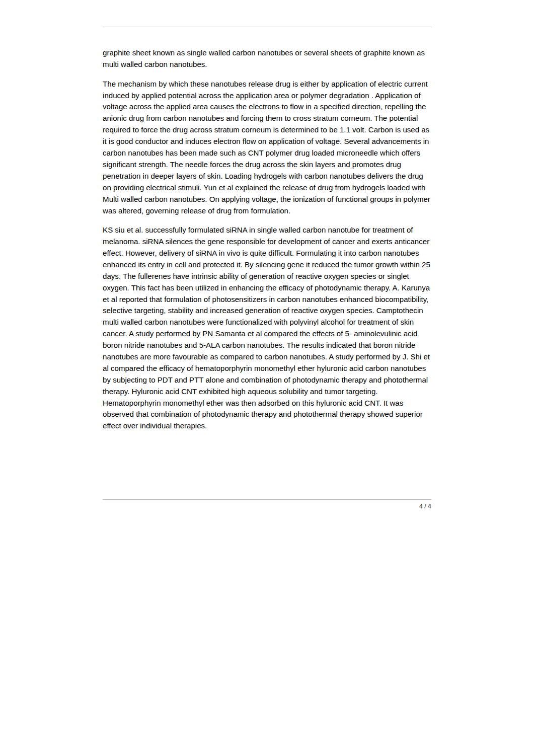graphite sheet known as single walled carbon nanotubes or several sheets of graphite known as multi walled carbon nanotubes.
The mechanism by which these nanotubes release drug is either by application of electric current induced by applied potential across the application area or polymer degradation . Application of voltage across the applied area causes the electrons to flow in a specified direction, repelling the anionic drug from carbon nanotubes and forcing them to cross stratum corneum. The potential required to force the drug across stratum corneum is determined to be 1.1 volt. Carbon is used as it is good conductor and induces electron flow on application of voltage. Several advancements in carbon nanotubes has been made such as CNT polymer drug loaded microneedle which offers significant strength. The needle forces the drug across the skin layers and promotes drug penetration in deeper layers of skin. Loading hydrogels with carbon nanotubes delivers the drug on providing electrical stimuli. Yun et al explained the release of drug from hydrogels loaded with Multi walled carbon nanotubes. On applying voltage, the ionization of functional groups in polymer was altered, governing release of drug from formulation.
KS siu et al. successfully formulated siRNA in single walled carbon nanotube for treatment of melanoma. siRNA silences the gene responsible for development of cancer and exerts anticancer effect. However, delivery of siRNA in vivo is quite difficult. Formulating it into carbon nanotubes enhanced its entry in cell and protected it. By silencing gene it reduced the tumor growth within 25 days. The fullerenes have intrinsic ability of generation of reactive oxygen species or singlet oxygen. This fact has been utilized in enhancing the efficacy of photodynamic therapy. A. Karunya et al reported that formulation of photosensitizers in carbon nanotubes enhanced biocompatibility, selective targeting, stability and increased generation of reactive oxygen species. Camptothecin multi walled carbon nanotubes were functionalized with polyvinyl alcohol for treatment of skin cancer. A study performed by PN Samanta et al compared the effects of 5- aminolevulinic acid boron nitride nanotubes and 5-ALA carbon nanotubes. The results indicated that boron nitride nanotubes are more favourable as compared to carbon nanotubes. A study performed by J. Shi et al compared the efficacy of hematoporphyrin monomethyl ether hyluronic acid carbon nanotubes by subjecting to PDT and PTT alone and combination of photodynamic therapy and photothermal therapy. Hyluronic acid CNT exhibited high aqueous solubility and tumor targeting. Hematoporphyrin monomethyl ether was then adsorbed on this hyluronic acid CNT. It was observed that combination of photodynamic therapy and photothermal therapy showed superior effect over individual therapies.
4 / 4